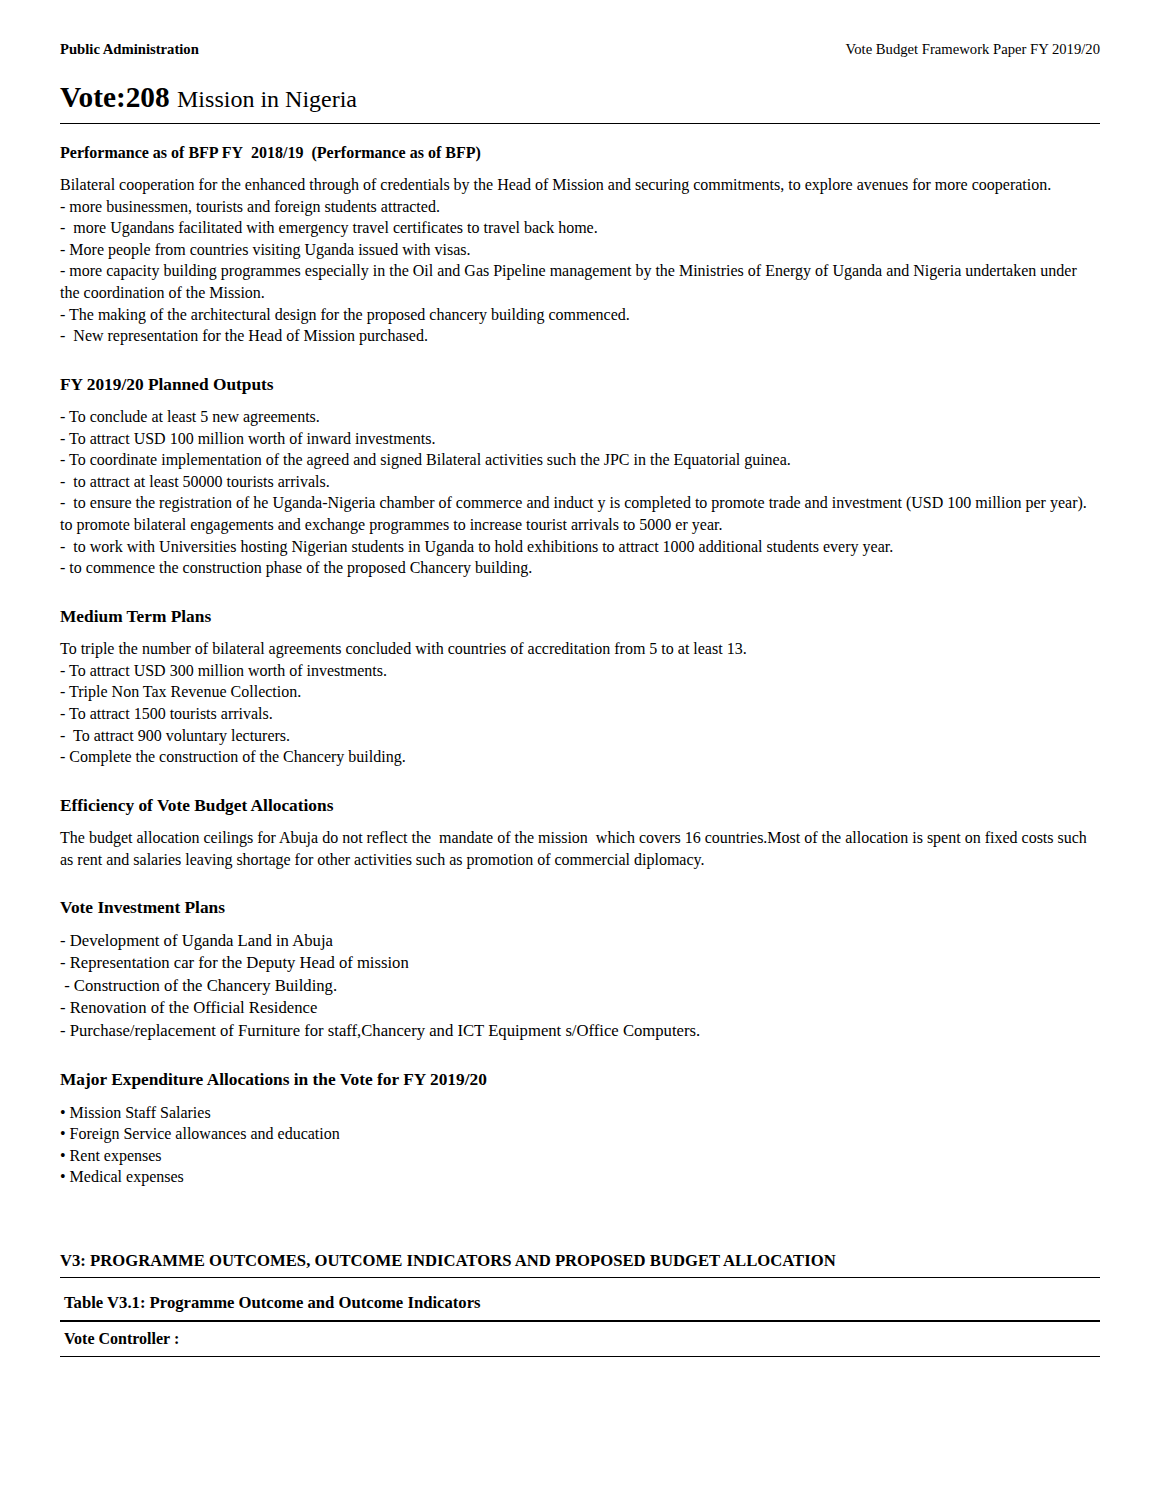Public Administration
Vote Budget Framework Paper FY 2019/20
Vote:208 Mission in Nigeria
Performance as of BFP FY 2018/19 (Performance as of BFP)
Bilateral cooperation for the enhanced through of credentials by the Head of Mission and securing commitments, to explore avenues for more cooperation.
- more businessmen, tourists and foreign students attracted.
- more Ugandans facilitated with emergency travel certificates to travel back home.
- More people from countries visiting Uganda issued with visas.
- more capacity building programmes especially in the Oil and Gas Pipeline management by the Ministries of Energy of Uganda and Nigeria undertaken under the coordination of the Mission.
- The making of the architectural design for the proposed chancery building commenced.
- New representation for the Head of Mission purchased.
FY 2019/20 Planned Outputs
- To conclude at least 5 new agreements.
- To attract USD 100 million worth of inward investments.
- To coordinate implementation of the agreed and signed Bilateral activities such the JPC in the Equatorial guinea.
- to attract at least 50000 tourists arrivals.
- to ensure the registration of he Uganda-Nigeria chamber of commerce and induct y is completed to promote trade and investment (USD 100 million per year).
to promote bilateral engagements and exchange programmes to increase tourist arrivals to 5000 er year.
- to work with Universities hosting Nigerian students in Uganda to hold exhibitions to attract 1000 additional students every year.
- to commence the construction phase of the proposed Chancery building.
Medium Term Plans
To triple the number of bilateral agreements concluded with countries of accreditation from 5 to at least 13.
- To attract USD 300 million worth of investments.
- Triple Non Tax Revenue Collection.
- To attract 1500 tourists arrivals.
- To attract 900 voluntary lecturers.
- Complete the construction of the Chancery building.
Efficiency of Vote Budget Allocations
The budget allocation ceilings for Abuja do not reflect the mandate of the mission which covers 16 countries.Most of the allocation is spent on fixed costs such as rent and salaries leaving shortage for other activities such as promotion of commercial diplomacy.
Vote Investment Plans
- Development of Uganda Land in Abuja
- Representation car for the Deputy Head of mission
- Construction of the Chancery Building.
- Renovation of the Official Residence
- Purchase/replacement of Furniture for staff,Chancery and ICT Equipment s/Office Computers.
Major Expenditure Allocations in the Vote for FY 2019/20
• Mission Staff Salaries
• Foreign Service allowances and education
• Rent expenses
• Medical expenses
V3: PROGRAMME OUTCOMES, OUTCOME INDICATORS AND PROPOSED BUDGET ALLOCATION
Table V3.1: Programme Outcome and Outcome Indicators
Vote Controller :